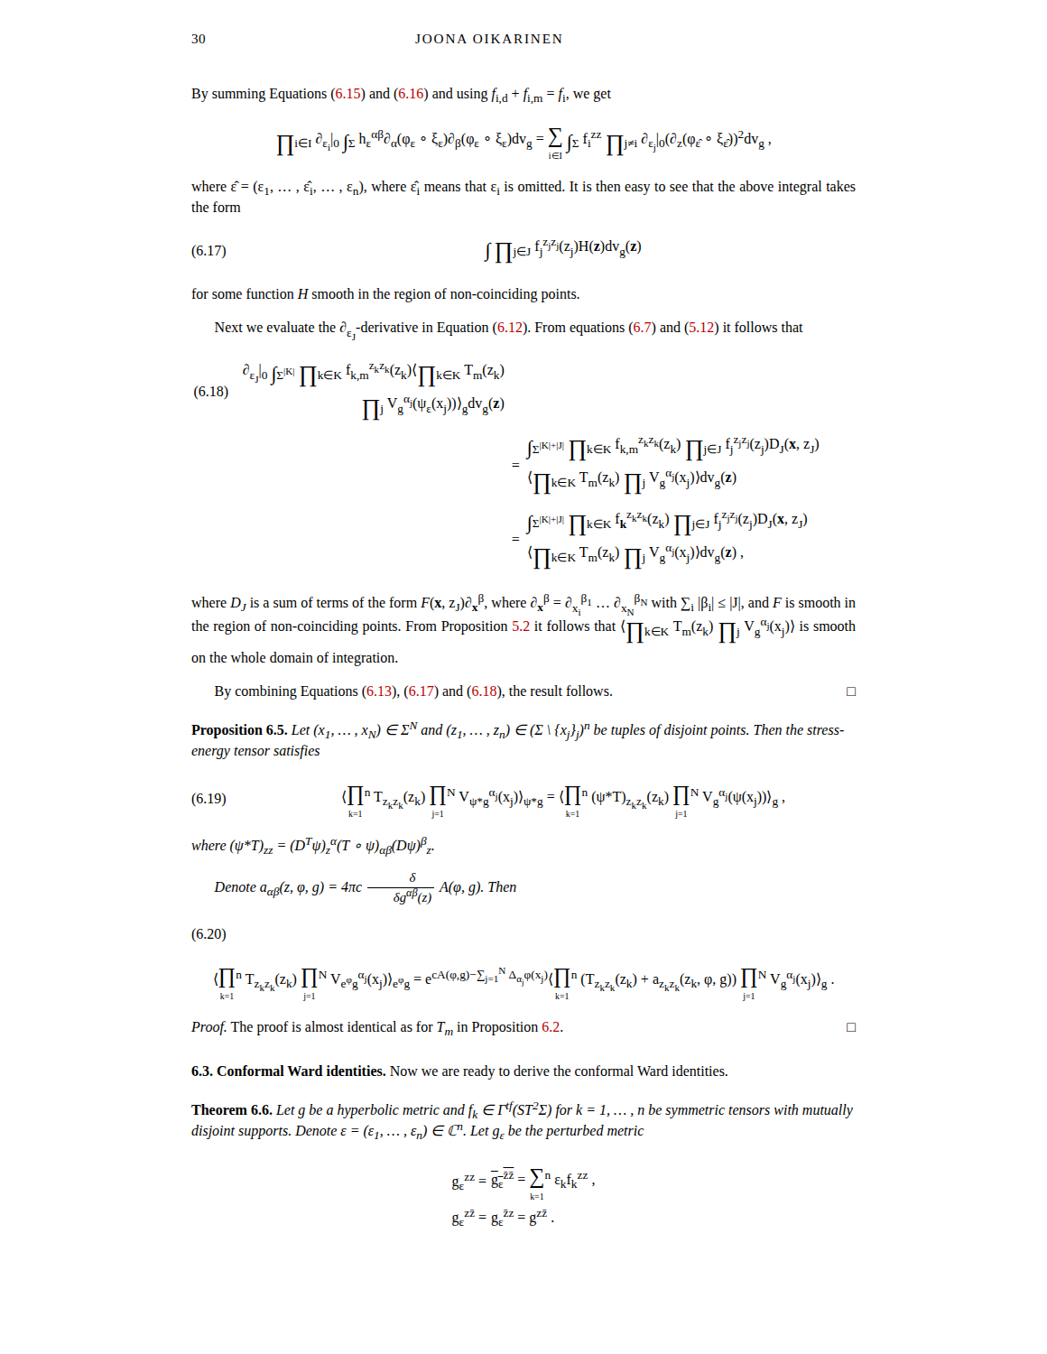30 Joona Oikarinen
By summing Equations (6.15) and (6.16) and using fi,d + fi,m = fi, we get
∏i∈I ∂εi|0 ∫Σ hεαβ∂α(φε ∘ ξε)∂β(φε ∘ ξε)dvg = ∑i∈I ∫Σ fizz ∏j≠i ∂εj|0(∂z(φε̂ ∘ ξε̂))2dvg ,
where ε̂ = (ε1, … , ε̂i, … , εn), where ε̂i means that εi is omitted. It is then easy to see that the above integral takes the form
(6.17) ∫ ∏j∈J fjzjzj(zj)H(z)dvg(z)
for some function H smooth in the region of non-coinciding points.
Next we evaluate the ∂εJ-derivative in Equation (6.12). From equations (6.7) and (5.12) it follows that
| (6.18) | ∂ ε J / 0 ∫ Σ /K/ ∏ k∈K f k,m z k z k (z k )⟨ ∏ k∈K T m (z k ) ∏ j V g α j (ψ ε (x j ))⟩ g dv g ( z ) | | |
| | | = | ∫ Σ /K/+/J/ ∏ k∈K f k,m z k z k (z k ) ∏ j∈J f j z j z j (z j )D J ( x , z J )⟨ ∏ k∈K T m (z k ) ∏ j V g α j (x j )⟩dv g ( z ) |
| | | = | ∫ Σ /K/+/J/ ∏ k∈K f k z k z k (z k ) ∏ j∈J f j z j z j (z j )D J ( x , z J )⟨ ∏ k∈K T m (z k ) ∏ j V g α j (x j )⟩dv g ( z ) , |
where DJ is a sum of terms of the form F(x, zJ)∂xβ, where ∂xβ = ∂xiβ1 … ∂xNβN with ∑i |βi| ≤ |J|, and F is smooth in the region of non-coinciding points. From Proposition 5.2 it follows that ⟨∏k∈K Tm(zk) ∏j Vgαj(xj)⟩ is smooth on the whole domain of integration.
By combining Equations (6.13), (6.17) and (6.18), the result follows. □
Proposition 6.5. Let (x1, … , xN) ∈ ΣN and (z1, … , zn) ∈ (Σ \ {xj}j)n be tuples of disjoint points. Then the stress-energy tensor satisfies
(6.19) ⟨∏k=1n Tzkzk(zk) ∏j=1N Vψ*gαj(xj)⟩ψ*g = ⟨∏k=1n (ψ*T)zkzk(zk) ∏j=1N Vgαj(ψ(xj))⟩g ,
where (ψ*T)zz = (DTψ)zα(T ∘ ψ)αβ(Dψ)βz.
Denote aαβ(z, φ, g) = 4πc δδgαβ(z) A(φ, g). Then
(6.20)
⟨∏k=1n Tzkzk(zk) ∏j=1N Veφgαj(xj)⟩eφg = ecA(φ,g)−∑j=1N Δαjφ(xj)⟨∏k=1n (Tzkzk(zk) + azkzk(zk, φ, g)) ∏j=1N Vgαj(xj)⟩g .
Proof. The proof is almost identical as for Tm in Proposition 6.2. □
6.3. Conformal Ward identities. Now we are ready to derive the conformal Ward identities.
Theorem 6.6. Let g be a hyperbolic metric and fk ∈ Γtf(ST2Σ) for k = 1, … , n be symmetric tensors with mutually disjoint supports. Denote ε = (ε1, … , εn) ∈ ℂn. Let gε be the perturbed metric
| g ε zz = | g ε z̄z̄ = ∑ k=1 n ε k f k zz , |
| g ε zz̄ = | g ε z̄z = g zz̄ . |